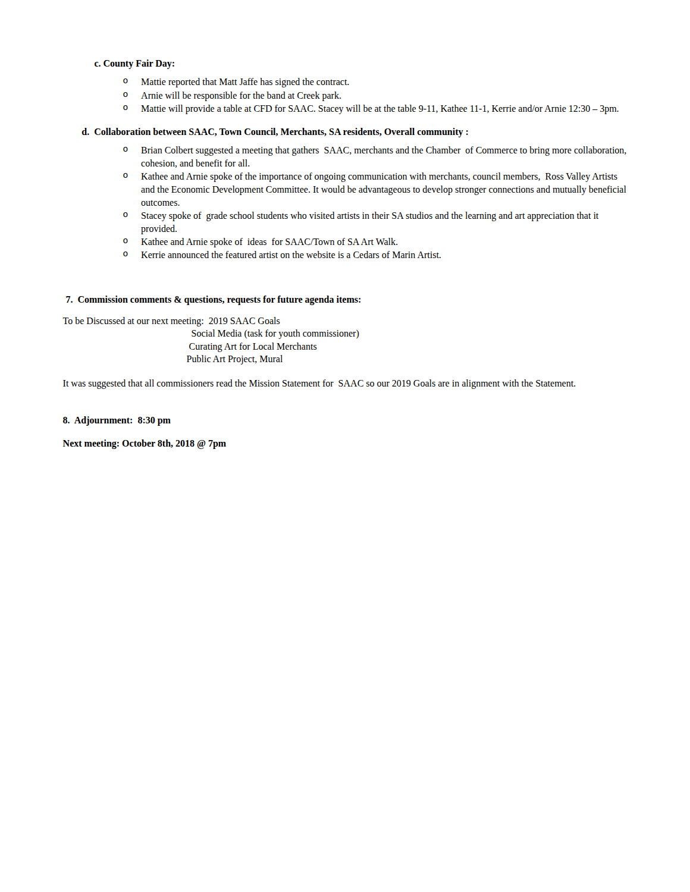c. County Fair Day:
Mattie reported that Matt Jaffe has signed the contract.
Arnie will be responsible for the band at Creek park.
Mattie will provide a table at CFD for SAAC. Stacey will be at the table 9-11, Kathee 11-1, Kerrie and/or Arnie 12:30 – 3pm.
d. Collaboration between SAAC, Town Council, Merchants, SA residents, Overall community :
Brian Colbert suggested a meeting that gathers SAAC, merchants and the Chamber of Commerce to bring more collaboration, cohesion, and benefit for all.
Kathee and Arnie spoke of the importance of ongoing communication with merchants, council members, Ross Valley Artists and the Economic Development Committee. It would be advantageous to develop stronger connections and mutually beneficial outcomes.
Stacey spoke of grade school students who visited artists in their SA studios and the learning and art appreciation that it provided.
Kathee and Arnie spoke of ideas for SAAC/Town of SA Art Walk.
Kerrie announced the featured artist on the website is a Cedars of Marin Artist.
7. Commission comments & questions, requests for future agenda items:
To be Discussed at our next meeting: 2019 SAAC Goals
Social Media (task for youth commissioner)
Curating Art for Local Merchants
Public Art Project, Mural
It was suggested that all commissioners read the Mission Statement for SAAC so our 2019 Goals are in alignment with the Statement.
8. Adjournment: 8:30 pm
Next meeting: October 8th, 2018 @ 7pm